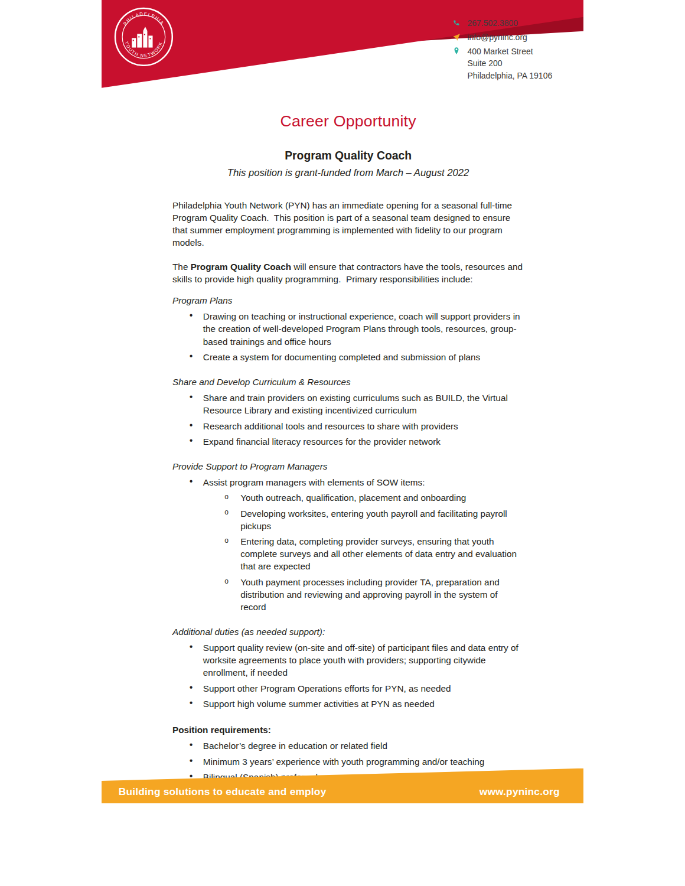PHILADELPHIA YOUTH NETWORK
267.502.3800
info@pyninc.org
400 Market Street
Suite 200
Philadelphia, PA 19106
Career Opportunity
Program Quality Coach
This position is grant-funded from March – August 2022
Philadelphia Youth Network (PYN) has an immediate opening for a seasonal full-time Program Quality Coach. This position is part of a seasonal team designed to ensure that summer employment programming is implemented with fidelity to our program models.
The Program Quality Coach will ensure that contractors have the tools, resources and skills to provide high quality programming. Primary responsibilities include:
Program Plans
Drawing on teaching or instructional experience, coach will support providers in the creation of well-developed Program Plans through tools, resources, group-based trainings and office hours
Create a system for documenting completed and submission of plans
Share and Develop Curriculum & Resources
Share and train providers on existing curriculums such as BUILD, the Virtual Resource Library and existing incentivized curriculum
Research additional tools and resources to share with providers
Expand financial literacy resources for the provider network
Provide Support to Program Managers
Assist program managers with elements of SOW items:
Youth outreach, qualification, placement and onboarding
Developing worksites, entering youth payroll and facilitating payroll pickups
Entering data, completing provider surveys, ensuring that youth complete surveys and all other elements of data entry and evaluation that are expected
Youth payment processes including provider TA, preparation and distribution and reviewing and approving payroll in the system of record
Additional duties (as needed support):
Support quality review (on-site and off-site) of participant files and data entry of worksite agreements to place youth with providers; supporting citywide enrollment, if needed
Support other Program Operations efforts for PYN, as needed
Support high volume summer activities at PYN as needed
Position requirements:
Bachelor’s degree in education or related field
Minimum 3 years’ experience with youth programming and/or teaching
Bilingual (Spanish) preferred
Building solutions to educate and employ www.pyninc.org